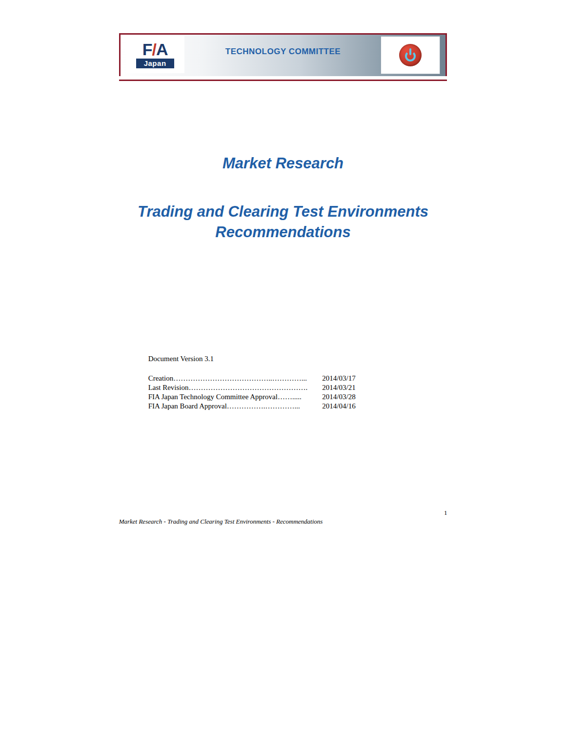TECHNOLOGY COMMITTEE
F/A
Japan
Market Research
Trading and Clearing Test Environments
Recommendations
Document Version 3.1
| Creation…………………………………..…………... | 2014/03/17 |
| Last Revision…………………………………………. | 2014/03/21 |
| FIA Japan Technology Committee Approval……..... | 2014/03/28 |
| FIA Japan Board Approval…………….…………... | 2014/04/16 |
1
Market Research - Trading and Clearing Test Environments - Recommendations